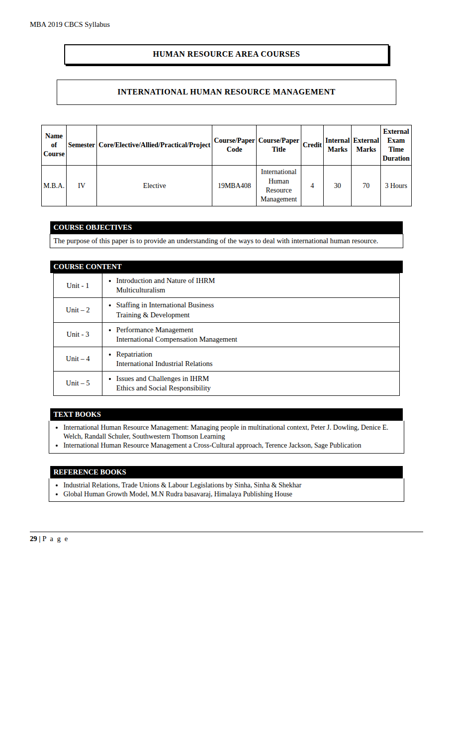MBA 2019 CBCS Syllabus
HUMAN RESOURCE AREA COURSES
INTERNATIONAL HUMAN RESOURCE MANAGEMENT
| Name of Course | Semester | Core/Elective/Allied/Practical/Project | Course/Paper Code | Course/Paper Title | Credit | Internal Marks | External Marks | External Exam Time Duration |
| --- | --- | --- | --- | --- | --- | --- | --- | --- |
| M.B.A. | IV | Elective | 19MBA408 | International Human Resource Management | 4 | 30 | 70 | 3 Hours |
COURSE OBJECTIVES
The purpose of this paper is to provide an understanding of the ways to deal with international human resource.
COURSE CONTENT
| Unit - 1 | Introduction and Nature of IHRM Multiculturalism |
| Unit – 2 | Staffing in International Business Training & Development |
| Unit - 3 | Performance Management International Compensation Management |
| Unit – 4 | Repatriation International Industrial Relations |
| Unit – 5 | Issues and Challenges in IHRM Ethics and Social Responsibility |
TEXT BOOKS
International Human Resource Management: Managing people in multinational context, Peter J. Dowling, Denice E. Welch, Randall Schuler, Southwestern Thomson Learning
International Human Resource Management a Cross-Cultural approach, Terence Jackson, Sage Publication
REFERENCE BOOKS
Industrial Relations, Trade Unions & Labour Legislations by Sinha, Sinha & Shekhar
Global Human Growth Model, M.N Rudra basavaraj, Himalaya Publishing House
29 | P a g e